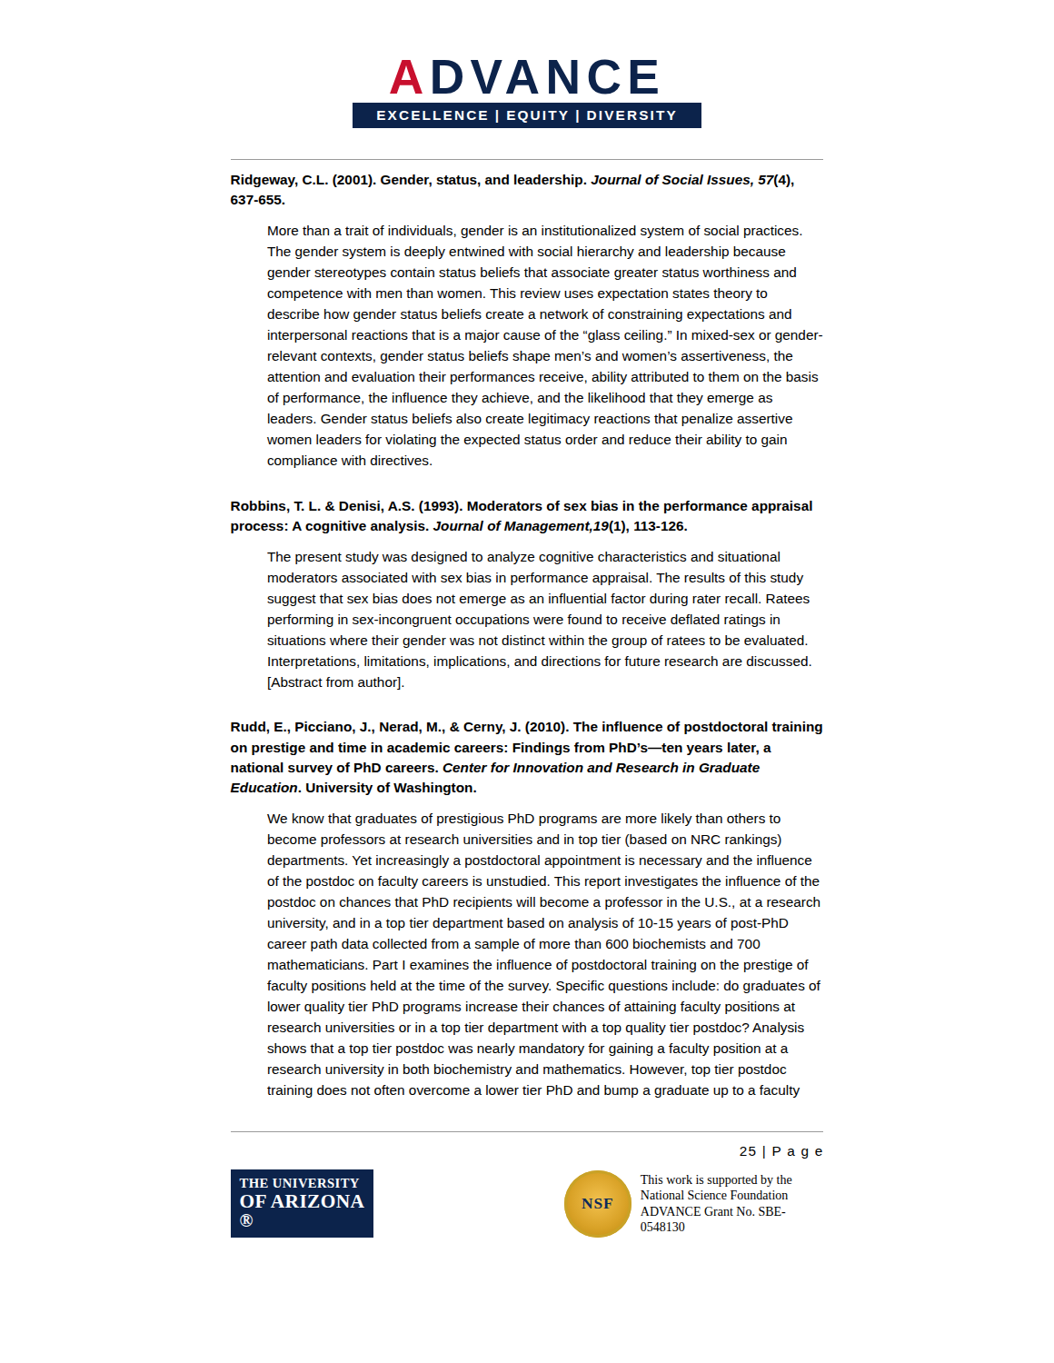ADVANCE
EXCELLENCE|EQUITY|DIVERSITY
Ridgeway, C.L. (2001). Gender, status, and leadership. Journal of Social Issues, 57(4), 637-655.
More than a trait of individuals, gender is an institutionalized system of social practices. The gender system is deeply entwined with social hierarchy and leadership because gender stereotypes contain status beliefs that associate greater status worthiness and competence with men than women. This review uses expectation states theory to describe how gender status beliefs create a network of constraining expectations and interpersonal reactions that is a major cause of the “glass ceiling.” In mixed-sex or gender-relevant contexts, gender status beliefs shape men’s and women’s assertiveness, the attention and evaluation their performances receive, ability attributed to them on the basis of performance, the influence they achieve, and the likelihood that they emerge as leaders. Gender status beliefs also create legitimacy reactions that penalize assertive women leaders for violating the expected status order and reduce their ability to gain compliance with directives.
Robbins, T. L. & Denisi, A.S. (1993). Moderators of sex bias in the performance appraisal process: A cognitive analysis. Journal of Management,19(1), 113-126.
The present study was designed to analyze cognitive characteristics and situational moderators associated with sex bias in performance appraisal. The results of this study suggest that sex bias does not emerge as an influential factor during rater recall. Ratees performing in sex-incongruent occupations were found to receive deflated ratings in situations where their gender was not distinct within the group of ratees to be evaluated. Interpretations, limitations, implications, and directions for future research are discussed. [Abstract from author].
Rudd, E., Picciano, J., Nerad, M., & Cerny, J. (2010). The influence of postdoctoral training on prestige and time in academic careers: Findings from PhD’s—ten years later, a national survey of PhD careers. Center for Innovation and Research in Graduate Education. University of Washington.
We know that graduates of prestigious PhD programs are more likely than others to become professors at research universities and in top tier (based on NRC rankings) departments. Yet increasingly a postdoctoral appointment is necessary and the influence of the postdoc on faculty careers is unstudied. This report investigates the influence of the postdoc on chances that PhD recipients will become a professor in the U.S., at a research university, and in a top tier department based on analysis of 10-15 years of post-PhD career path data collected from a sample of more than 600 biochemists and 700 mathematicians. Part I examines the influence of postdoctoral training on the prestige of faculty positions held at the time of the survey. Specific questions include: do graduates of lower quality tier PhD programs increase their chances of attaining faculty positions at research universities or in a top tier department with a top quality tier postdoc? Analysis shows that a top tier postdoc was nearly mandatory for gaining a faculty position at a research university in both biochemistry and mathematics. However, top tier postdoc training does not often overcome a lower tier PhD and bump a graduate up to a faculty
25 | P a g e
THE UNIVERSITY OF ARIZONA®
NSF
This work is supported by the National Science Foundation ADVANCE Grant No. SBE-0548130